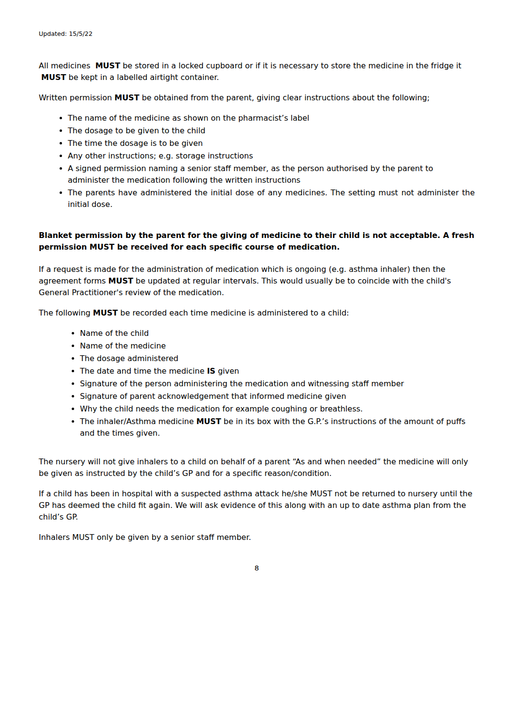Updated: 15/5/22
All medicines MUST be stored in a locked cupboard or if it is necessary to store the medicine in the fridge it MUST be kept in a labelled airtight container.
Written permission MUST be obtained from the parent, giving clear instructions about the following;
The name of the medicine as shown on the pharmacist’s label
The dosage to be given to the child
The time the dosage is to be given
Any other instructions; e.g. storage instructions
A signed permission naming a senior staff member, as the person authorised by the parent to administer the medication following the written instructions
The parents have administered the initial dose of any medicines. The setting must not administer the initial dose.
Blanket permission by the parent for the giving of medicine to their child is not acceptable. A fresh permission MUST be received for each specific course of medication.
If a request is made for the administration of medication which is ongoing (e.g. asthma inhaler) then the agreement forms MUST be updated at regular intervals. This would usually be to coincide with the child's General Practitioner's review of the medication.
The following MUST be recorded each time medicine is administered to a child:
Name of the child
Name of the medicine
The dosage administered
The date and time the medicine IS given
Signature of the person administering the medication and witnessing staff member
Signature of parent acknowledgement that informed medicine given
Why the child needs the medication for example coughing or breathless.
The inhaler/Asthma medicine MUST be in its box with the G.P.’s instructions of the amount of puffs and the times given.
The nursery will not give inhalers to a child on behalf of a parent “As and when needed” the medicine will only be given as instructed by the child’s GP and for a specific reason/condition.
If a child has been in hospital with a suspected asthma attack he/she MUST not be returned to nursery until the GP has deemed the child fit again. We will ask evidence of this along with an up to date asthma plan from the child’s GP.
Inhalers MUST only be given by a senior staff member.
8